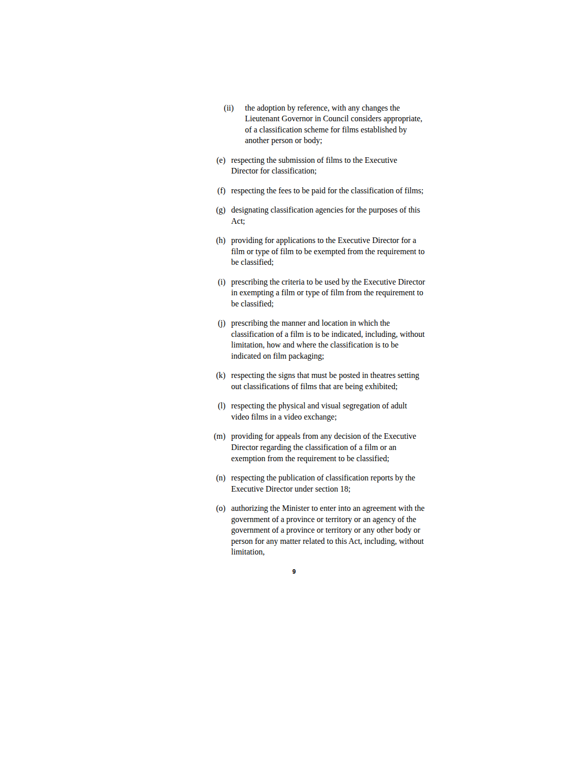(ii) the adoption by reference, with any changes the Lieutenant Governor in Council considers appropriate, of a classification scheme for films established by another person or body;
(e) respecting the submission of films to the Executive Director for classification;
(f) respecting the fees to be paid for the classification of films;
(g) designating classification agencies for the purposes of this Act;
(h) providing for applications to the Executive Director for a film or type of film to be exempted from the requirement to be classified;
(i) prescribing the criteria to be used by the Executive Director in exempting a film or type of film from the requirement to be classified;
(j) prescribing the manner and location in which the classification of a film is to be indicated, including, without limitation, how and where the classification is to be indicated on film packaging;
(k) respecting the signs that must be posted in theatres setting out classifications of films that are being exhibited;
(l) respecting the physical and visual segregation of adult video films in a video exchange;
(m) providing for appeals from any decision of the Executive Director regarding the classification of a film or an exemption from the requirement to be classified;
(n) respecting the publication of classification reports by the Executive Director under section 18;
(o) authorizing the Minister to enter into an agreement with the government of a province or territory or an agency of the government of a province or territory or any other body or person for any matter related to this Act, including, without limitation,
9